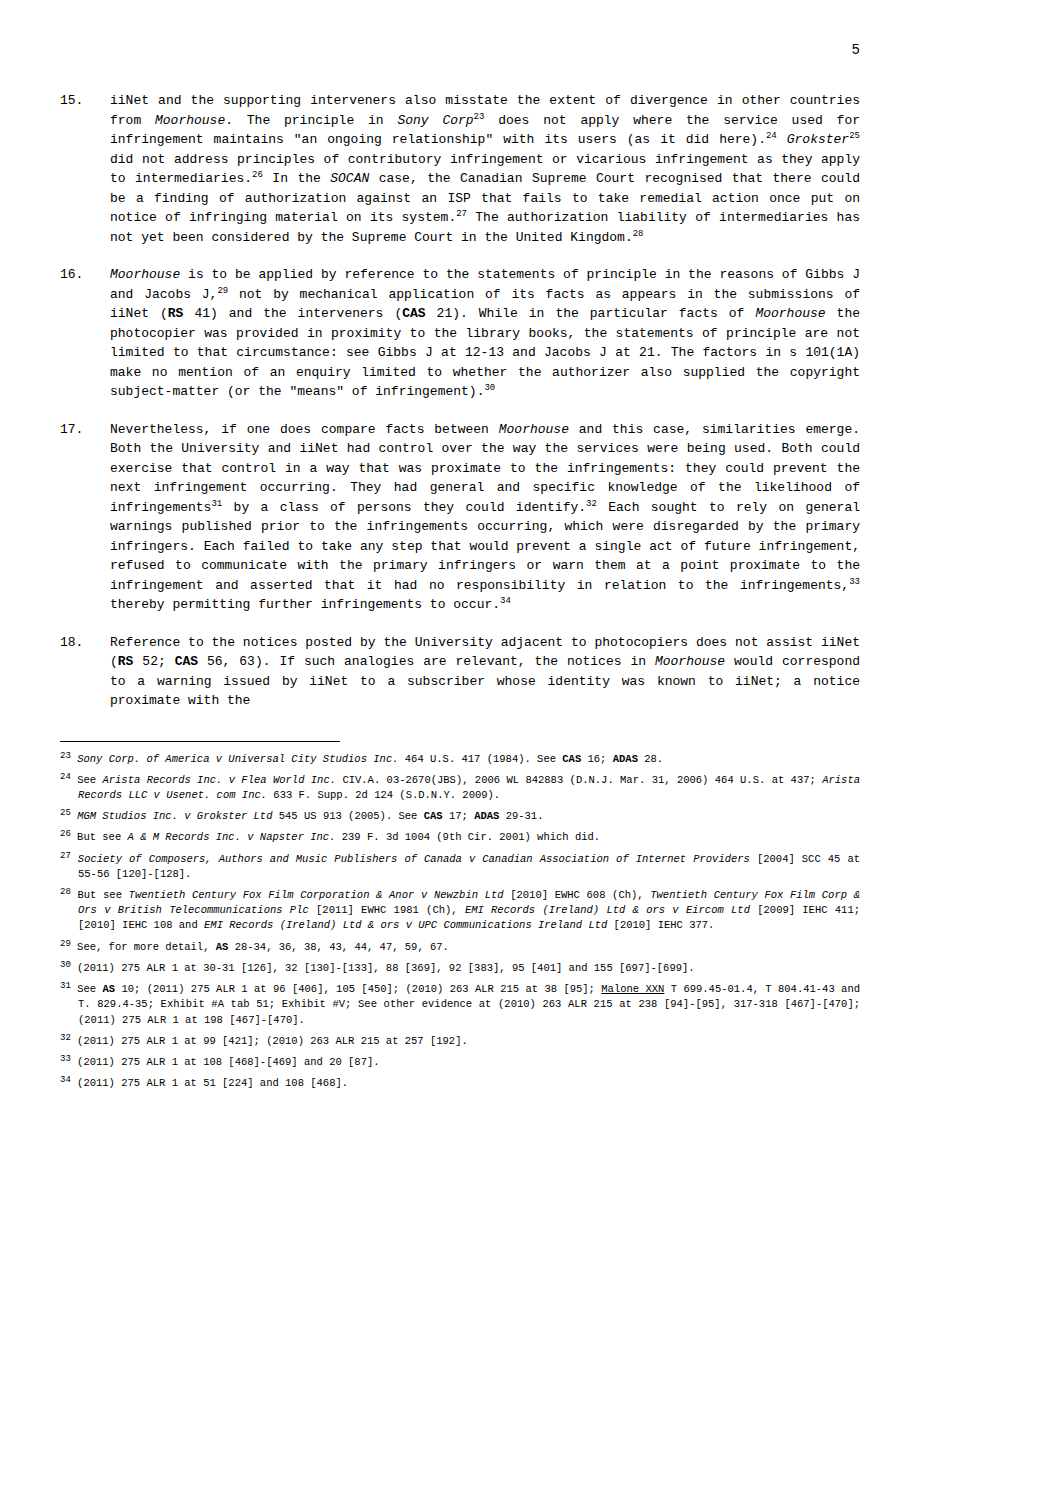5
15.
iiNet and the supporting interveners also misstate the extent of divergence in other countries from Moorhouse. The principle in Sony Corp23 does not apply where the service used for infringement maintains "an ongoing relationship" with its users (as it did here).24 Grokster25 did not address principles of contributory infringement or vicarious infringement as they apply to intermediaries.26 In the SOCAN case, the Canadian Supreme Court recognised that there could be a finding of authorization against an ISP that fails to take remedial action once put on notice of infringing material on its system.27 The authorization liability of intermediaries has not yet been considered by the Supreme Court in the United Kingdom.28
16.
Moorhouse is to be applied by reference to the statements of principle in the reasons of Gibbs J and Jacobs J,29 not by mechanical application of its facts as appears in the submissions of iiNet (RS 41) and the interveners (CAS 21). While in the particular facts of Moorhouse the photocopier was provided in proximity to the library books, the statements of principle are not limited to that circumstance: see Gibbs J at 12-13 and Jacobs J at 21. The factors in s 101(1A) make no mention of an enquiry limited to whether the authorizer also supplied the copyright subject-matter (or the "means" of infringement).30
17.
Nevertheless, if one does compare facts between Moorhouse and this case, similarities emerge. Both the University and iiNet had control over the way the services were being used. Both could exercise that control in a way that was proximate to the infringements: they could prevent the next infringement occurring. They had general and specific knowledge of the likelihood of infringements31 by a class of persons they could identify.32 Each sought to rely on general warnings published prior to the infringements occurring, which were disregarded by the primary infringers. Each failed to take any step that would prevent a single act of future infringement, refused to communicate with the primary infringers or warn them at a point proximate to the infringement and asserted that it had no responsibility in relation to the infringements,33 thereby permitting further infringements to occur.34
18.
Reference to the notices posted by the University adjacent to photocopiers does not assist iiNet (RS 52; CAS 56, 63). If such analogies are relevant, the notices in Moorhouse would correspond to a warning issued by iiNet to a subscriber whose identity was known to iiNet; a notice proximate with the
23 Sony Corp. of America v Universal City Studios Inc. 464 U.S. 417 (1984). See CAS 16; ADAS 28.
24 See Arista Records Inc. v Flea World Inc. CIV.A. 03-2670(JBS), 2006 WL 842883 (D.N.J. Mar. 31, 2006) 464 U.S. at 437; Arista Records LLC v Usenet. com Inc. 633 F. Supp. 2d 124 (S.D.N.Y. 2009).
25 MGM Studios Inc. v Grokster Ltd 545 US 913 (2005). See CAS 17; ADAS 29-31.
26 But see A & M Records Inc. v Napster Inc. 239 F. 3d 1004 (9th Cir. 2001) which did.
27 Society of Composers, Authors and Music Publishers of Canada v Canadian Association of Internet Providers [2004] SCC 45 at 55-56 [120]-[128].
28 But see Twentieth Century Fox Film Corporation & Anor v Newzbin Ltd [2010] EWHC 608 (Ch), Twentieth Century Fox Film Corp & Ors v British Telecommunications Plc [2011] EWHC 1981 (Ch), EMI Records (Ireland) Ltd & ors v Eircom Ltd [2009] IEHC 411; [2010] IEHC 108 and EMI Records (Ireland) Ltd & ors v UPC Communications Ireland Ltd [2010] IEHC 377.
29 See, for more detail, AS 28-34, 36, 38, 43, 44, 47, 59, 67.
30 (2011) 275 ALR 1 at 30-31 [126], 32 [130]-[133], 88 [369], 92 [383], 95 [401] and 155 [697]-[699].
31 See AS 10; (2011) 275 ALR 1 at 96 [406], 105 [450]; (2010) 263 ALR 215 at 38 [95]; Malone XXN T 699.45-01.4, T 804.41-43 and T. 829.4-35; Exhibit #A tab 51; Exhibit #V; See other evidence at (2010) 263 ALR 215 at 238 [94]-[95], 317-318 [467]-[470]; (2011) 275 ALR 1 at 198 [467]-[470].
32 (2011) 275 ALR 1 at 99 [421]; (2010) 263 ALR 215 at 257 [192].
33 (2011) 275 ALR 1 at 108 [468]-[469] and 20 [87].
34 (2011) 275 ALR 1 at 51 [224] and 108 [468].